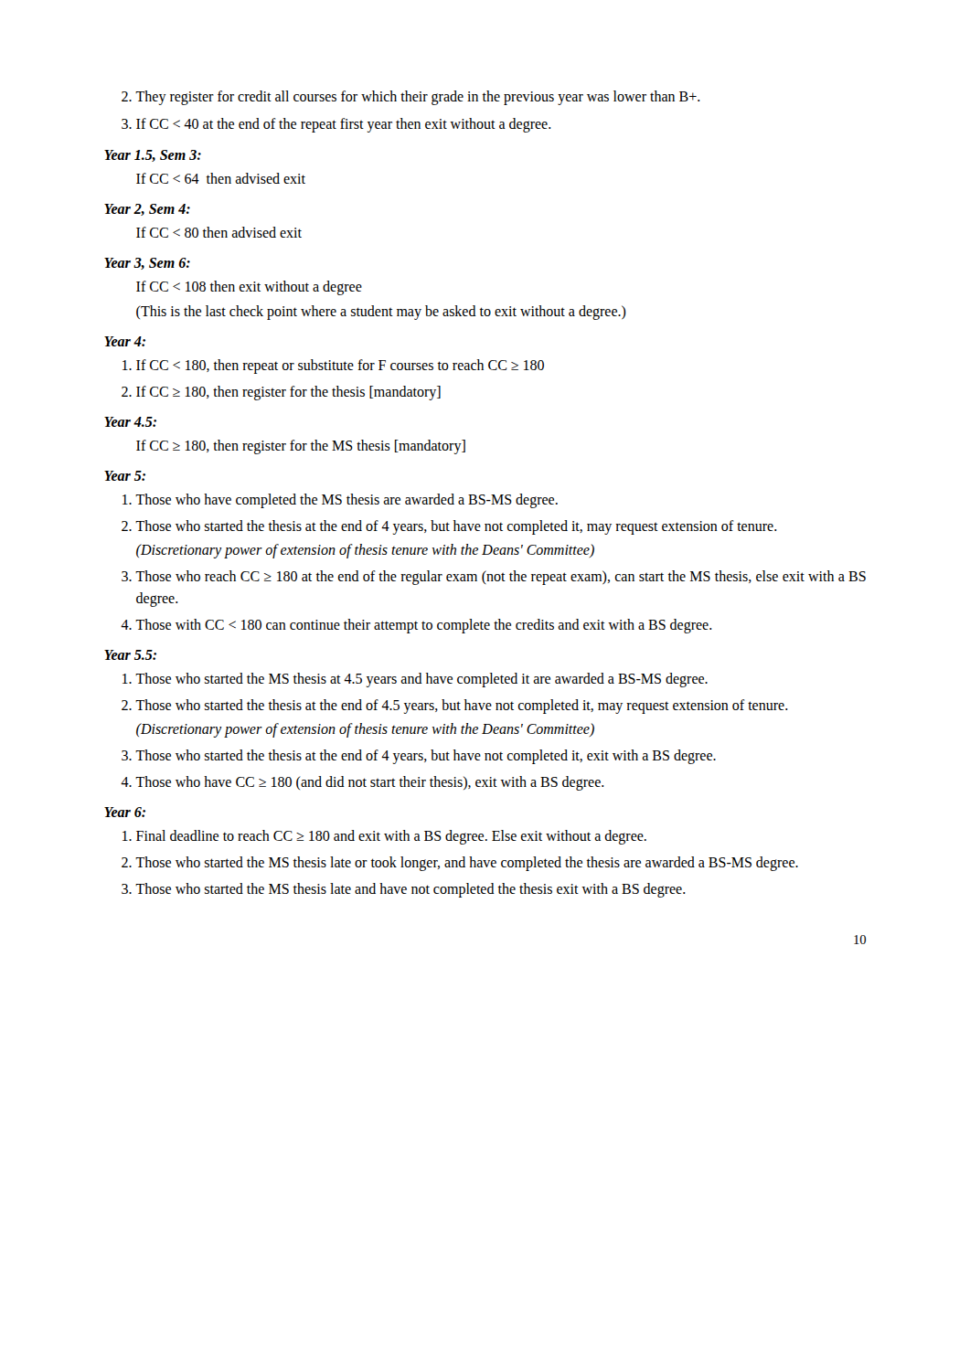They register for credit all courses for which their grade in the previous year was lower than B+.
If CC < 40 at the end of the repeat first year then exit without a degree.
Year 1.5, Sem 3:
If CC < 64 then advised exit
Year 2, Sem 4:
If CC < 80 then advised exit
Year 3, Sem 6:
If CC < 108 then exit without a degree
(This is the last check point where a student may be asked to exit without a degree.)
Year 4:
If CC < 180, then repeat or substitute for F courses to reach CC ≥ 180
If CC ≥ 180, then register for the thesis [mandatory]
Year 4.5:
If CC ≥ 180, then register for the MS thesis [mandatory]
Year 5:
Those who have completed the MS thesis are awarded a BS-MS degree.
Those who started the thesis at the end of 4 years, but have not completed it, may request extension of tenure.
(Discretionary power of extension of thesis tenure with the Deans' Committee)
Those who reach CC ≥ 180 at the end of the regular exam (not the repeat exam), can start the MS thesis, else exit with a BS degree.
Those with CC < 180 can continue their attempt to complete the credits and exit with a BS degree.
Year 5.5:
Those who started the MS thesis at 4.5 years and have completed it are awarded a BS-MS degree.
Those who started the thesis at the end of 4.5 years, but have not completed it, may request extension of tenure.
(Discretionary power of extension of thesis tenure with the Deans' Committee)
Those who started the thesis at the end of 4 years, but have not completed it, exit with a BS degree.
Those who have CC ≥ 180 (and did not start their thesis), exit with a BS degree.
Year 6:
Final deadline to reach CC ≥ 180 and exit with a BS degree. Else exit without a degree.
Those who started the MS thesis late or took longer, and have completed the thesis are awarded a BS-MS degree.
Those who started the MS thesis late and have not completed the thesis exit with a BS degree.
10